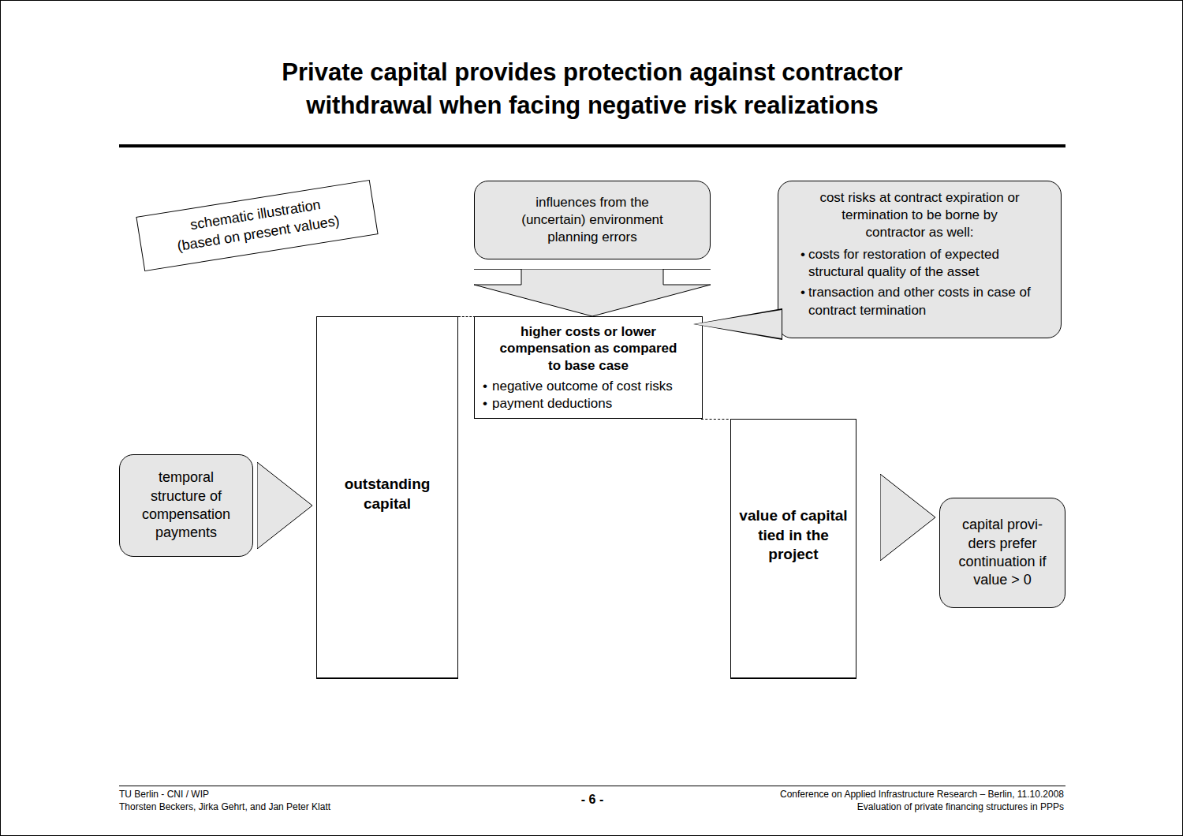Private capital provides protection against contractor
withdrawal when facing negative risk realizations
schematic illustration
(based on present values)
influences from the
(uncertain) environment
planning errors
cost risks at contract expiration or
termination to be borne by
contractor as well:
costs for restoration of expected structural quality of the asset
transaction and other costs in case of contract termination
higher costs or lower
compensation as compared
to base case
negative outcome of cost risks
payment deductions
outstanding
capital
value of capital
tied in the
project
temporal
structure of
compensation
payments
capital provi-
ders prefer
continuation if
value > 0
TU Berlin - CNI / WIP
Thorsten Beckers, Jirka Gehrt, and Jan Peter Klatt
- 6 -
Conference on Applied Infrastructure Research – Berlin, 11.10.2008
Evaluation of private financing structures in PPPs